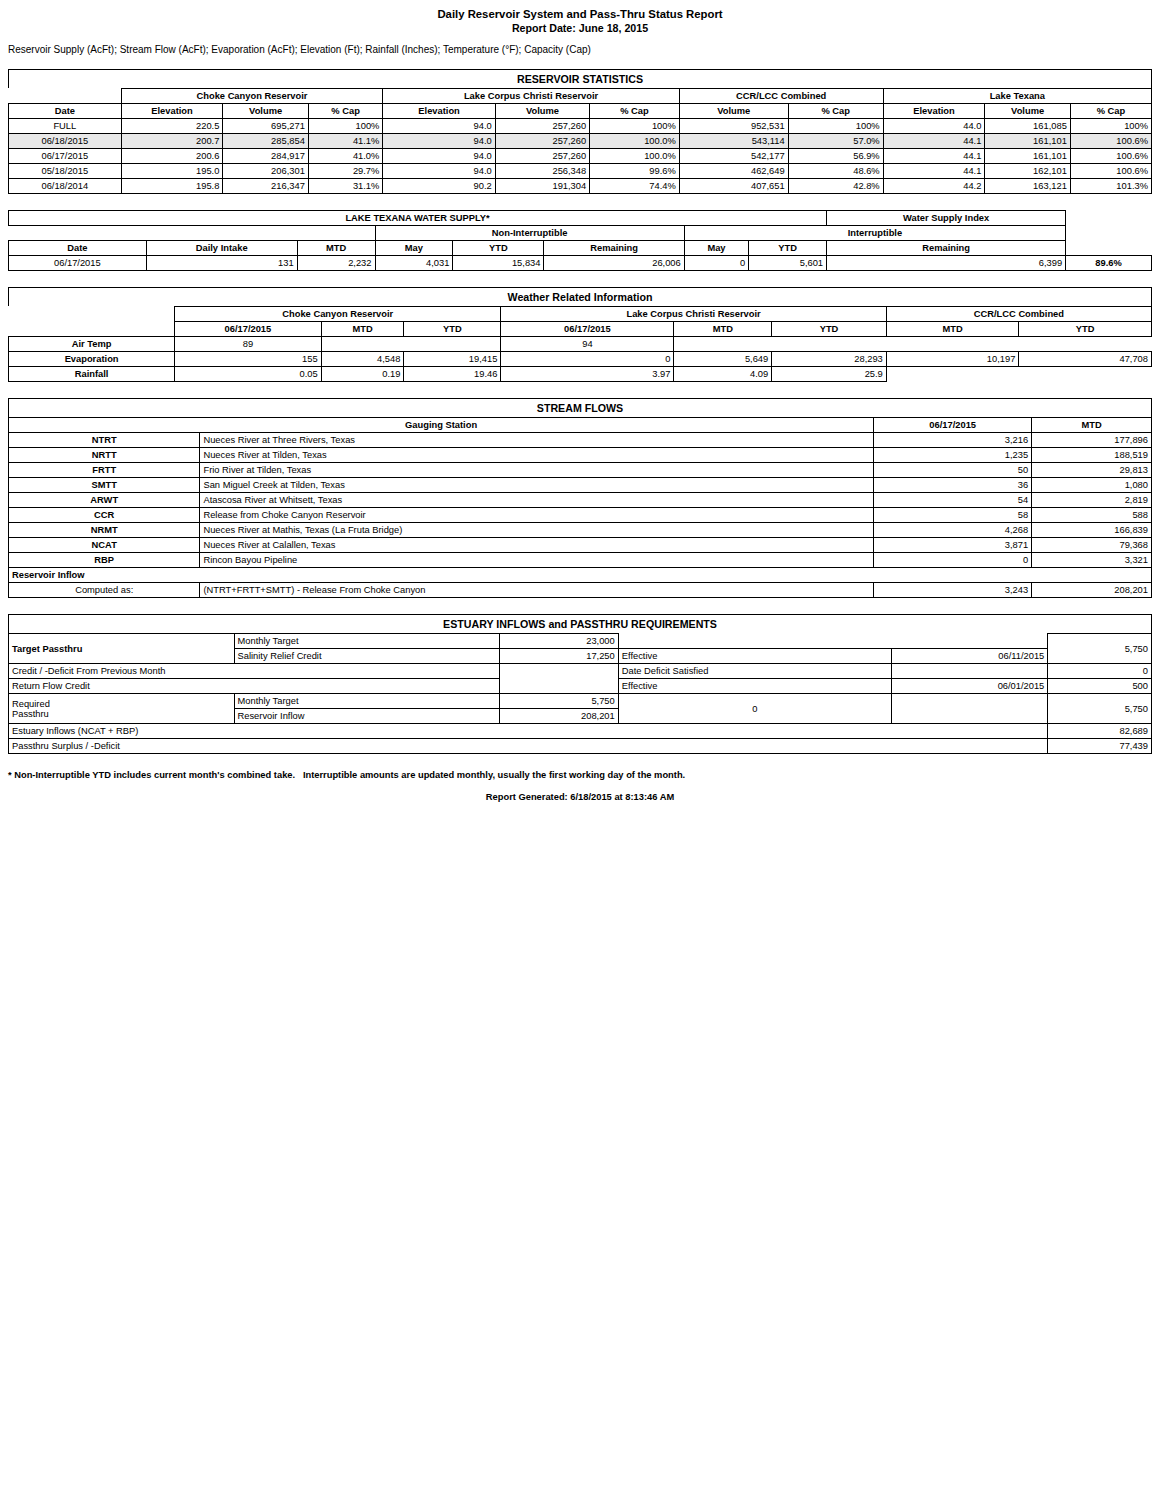Daily Reservoir System and Pass-Thru Status Report
Report Date: June 18, 2015
Reservoir Supply (AcFt); Stream Flow (AcFt); Evaporation (AcFt); Elevation (Ft); Rainfall (Inches); Temperature (°F); Capacity (Cap)
RESERVOIR STATISTICS
| | Choke Canyon Reservoir | Lake Corpus Christi Reservoir | CCR/LCC Combined | Lake Texana |
| --- | --- | --- | --- | --- |
| Date | Elevation | Volume | % Cap | Elevation | Volume | % Cap | Volume | % Cap | Elevation | Volume | % Cap |
| FULL | 220.5 | 695,271 | 100% | 94.0 | 257,260 | 100% | 952,531 | 100% | 44.0 | 161,085 | 100% |
| 06/18/2015 | 200.7 | 285,854 | 41.1% | 94.0 | 257,260 | 100.0% | 543,114 | 57.0% | 44.1 | 161,101 | 100.6% |
| 06/17/2015 | 200.6 | 284,917 | 41.0% | 94.0 | 257,260 | 100.0% | 542,177 | 56.9% | 44.1 | 161,101 | 100.6% |
| 05/18/2015 | 195.0 | 206,301 | 29.7% | 94.0 | 256,348 | 99.6% | 462,649 | 48.6% | 44.1 | 162,101 | 100.6% |
| 06/18/2014 | 195.8 | 216,347 | 31.1% | 90.2 | 191,304 | 74.4% | 407,651 | 42.8% | 44.2 | 163,121 | 101.3% |
| LAKE TEXANA WATER SUPPLY* | Water Supply Index |
| --- | --- |
| | | | Non-Interruptible | Interruptible | |
| Date | Daily Intake | MTD | May | YTD | Remaining | May | YTD | Remaining |
| 06/17/2015 | 131 | 2,232 | 4,031 | 15,834 | 26,006 | 0 | 5,601 | 6,399 | 89.6% |
Weather Related Information
| | Choke Canyon Reservoir | Lake Corpus Christi Reservoir | CCR/LCC Combined |
| --- | --- | --- | --- |
| | 06/17/2015 | MTD | YTD | 06/17/2015 | MTD | YTD | MTD | YTD |
| Air Temp | 89 | | | 94 | | | | |
| Evaporation | 155 | 4,548 | 19,415 | 0 | 5,649 | 28,293 | 10,197 | 47,708 |
| Rainfall | 0.05 | 0.19 | 19.46 | 3.97 | 4.09 | 25.9 | | |
STREAM FLOWS
| Gauging Station | 06/17/2015 | MTD |
| --- | --- | --- |
| NTRT | Nueces River at Three Rivers, Texas | 3,216 | 177,896 |
| NRTT | Nueces River at Tilden, Texas | 1,235 | 188,519 |
| FRTT | Frio River at Tilden, Texas | 50 | 29,813 |
| SMTT | San Miguel Creek at Tilden, Texas | 36 | 1,080 |
| ARWT | Atascosa River at Whitsett, Texas | 54 | 2,819 |
| CCR | Release from Choke Canyon Reservoir | 58 | 588 |
| NRMT | Nueces River at Mathis, Texas (La Fruta Bridge) | 4,268 | 166,839 |
| NCAT | Nueces River at Calallen, Texas | 3,871 | 79,368 |
| RBP | Rincon Bayou Pipeline | 0 | 3,321 |
| Reservoir Inflow |
| Computed as: | (NTRT+FRTT+SMTT) - Release From Choke Canyon | 3,243 | 208,201 |
ESTUARY INFLOWS and PASSTHRU REQUIREMENTS
| Target Passthru | Monthly Target | 23,000 | | | 5,750 |
| Salinity Relief Credit | 17,250 | Effective | 06/11/2015 |
| Credit / -Deficit From Previous Month | | Date Deficit Satisfied | | 0 |
| Return Flow Credit | | Effective | 06/01/2015 | 500 |
| Required Passthru | Monthly Target | 5,750 | 0 | | 5,750 |
| Reservoir Inflow | 208,201 | |
| Estuary Inflows (NCAT + RBP) | 82,689 |
| Passthru Surplus / -Deficit | 77,439 |
* Non-Interruptible YTD includes current month's combined take. Interruptible amounts are updated monthly, usually the first working day of the month.
Report Generated: 6/18/2015 at 8:13:46 AM